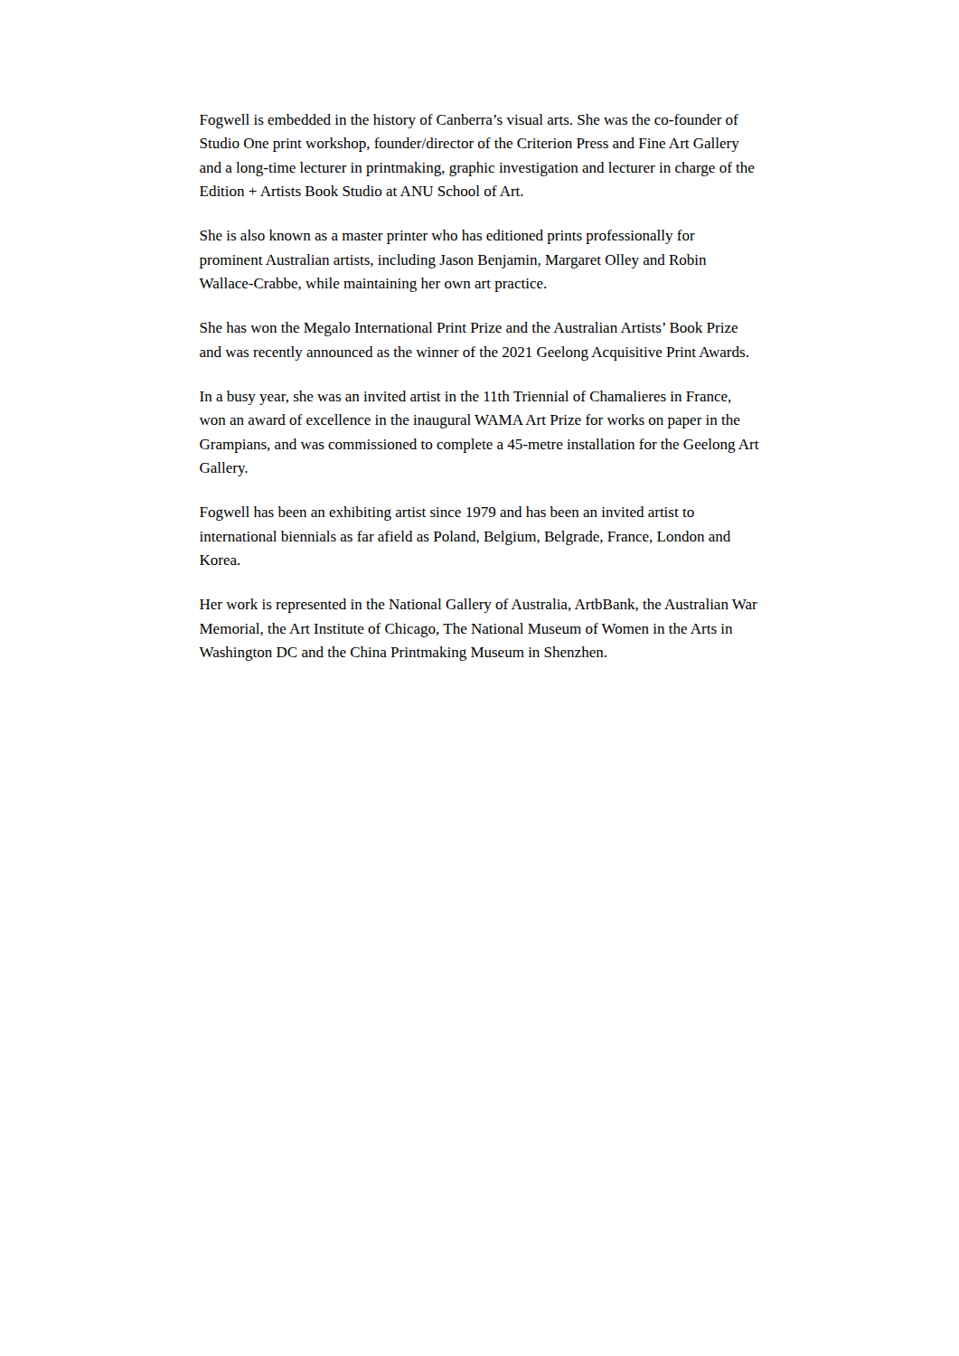Fogwell is embedded in the history of Canberra’s visual arts. She was the co-founder of Studio One print workshop, founder/director of the Criterion Press and Fine Art Gallery and a long-time lecturer in printmaking, graphic investigation and lecturer in charge of the Edition + Artists Book Studio at ANU School of Art.
She is also known as a master printer who has editioned prints professionally for prominent Australian artists, including Jason Benjamin, Margaret Olley and Robin Wallace-Crabbe, while maintaining her own art practice.
She has won the Megalo International Print Prize and the Australian Artists’ Book Prize and was recently announced as the winner of the 2021 Geelong Acquisitive Print Awards.
In a busy year, she was an invited artist in the 11th Triennial of Chamalieres in France, won an award of excellence in the inaugural WAMA Art Prize for works on paper in the Grampians, and was commissioned to complete a 45-metre installation for the Geelong Art Gallery.
Fogwell has been an exhibiting artist since 1979 and has been an invited artist to international biennials as far afield as Poland, Belgium, Belgrade, France, London and Korea.
Her work is represented in the National Gallery of Australia, ArtbBank, the Australian War Memorial, the Art Institute of Chicago, The National Museum of Women in the Arts in Washington DC and the China Printmaking Museum in Shenzhen.